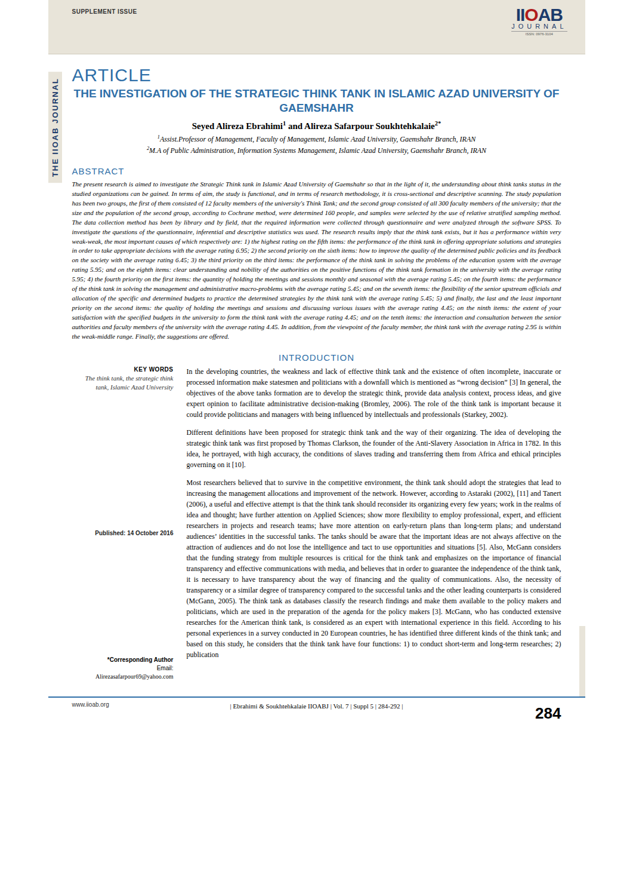SUPPLEMENT ISSUE
IIOAB
JOURNAL
ISSN: 0976-3104
THE IIOAB JOURNAL
ARTICLE
The Investigation of the Strategic Think Tank in Islamic Azad University of Gaemshahr
Seyed Alireza Ebrahimi1 and Alireza Safarpour Soukhtehkalaie2*
1Assist.Professor of Management, Faculty of Management, Islamic Azad University, Gaemshahr Branch, IRAN
2M.A of Public Administration, Information Systems Management, Islamic Azad University, Gaemshahr Branch, IRAN
ABSTRACT
The present research is aimed to investigate the Strategic Think tank in Islamic Azad University of Gaemshahr so that in the light of it, the understanding about think tanks status in the studied organizations can be gained. In terms of aim, the study is functional, and in terms of research methodology, it is cross-sectional and descriptive scanning. The study population has been two groups, the first of them consisted of 12 faculty members of the university's Think Tank; and the second group consisted of all 300 faculty members of the university; that the size and the population of the second group, according to Cochrane method, were determined 160 people, and samples were selected by the use of relative stratified sampling method. The data collection method has been by library and by field, that the required information were collected through questionnaire and were analyzed through the software SPSS. To investigate the questions of the questionnaire, inferential and descriptive statistics was used. The research results imply that the think tank exists, but it has a performance within very weak-weak, the most important causes of which respectively are: 1) the highest rating on the fifth items: the performance of the think tank in offering appropriate solutions and strategies in order to take appropriate decisions with the average rating 6.95; 2) the second priority on the sixth items: how to improve the quality of the determined public policies and its feedback on the society with the average rating 6.45; 3) the third priority on the third items: the performance of the think tank in solving the problems of the education system with the average rating 5.95; and on the eighth items: clear understanding and nobility of the authorities on the positive functions of the think tank formation in the university with the average rating 5.95; 4) the fourth priority on the first items: the quantity of holding the meetings and sessions monthly and seasonal with the average rating 5.45; on the fourth items: the performance of the think tank in solving the management and administrative macro-problems with the average rating 5.45; and on the seventh items: the flexibility of the senior upstream officials and allocation of the specific and determined budgets to practice the determined strategies by the think tank with the average rating 5.45; 5) and finally, the last and the least important priority on the second items: the quality of holding the meetings and sessions and discussing various issues with the average rating 4.45; on the ninth items: the extent of your satisfaction with the specified budgets in the university to form the think tank with the average rating 4.45; and on the tenth items: the interaction and consultation between the senior authorities and faculty members of the university with the average rating 4.45. In addition, from the viewpoint of the faculty member, the think tank with the average rating 2.95 is within the weak-middle range. Finally, the suggestions are offered.
INTRODUCTION
KEY WORDS
The think tank, the strategic think tank, Islamic Azad University
Published: 14 October 2016
*Corresponding Author
Email:
Alirezasafarpour69@yahoo.com
In the developing countries, the weakness and lack of effective think tank and the existence of often incomplete, inaccurate or processed information make statesmen and politicians with a downfall which is mentioned as “wrong decision” [3] In general, the objectives of the above tanks formation are to develop the strategic think, provide data analysis context, process ideas, and give expert opinion to facilitate administrative decision-making (Bromley, 2006). The role of the think tank is important because it could provide politicians and managers with being influenced by intellectuals and professionals (Starkey, 2002).
Different definitions have been proposed for strategic think tank and the way of their organizing. The idea of developing the strategic think tank was first proposed by Thomas Clarkson, the founder of the Anti-Slavery Association in Africa in 1782. In this idea, he portrayed, with high accuracy, the conditions of slaves trading and transferring them from Africa and ethical principles governing on it [10].
Most researchers believed that to survive in the competitive environment, the think tank should adopt the strategies that lead to increasing the management allocations and improvement of the network. However, according to Astaraki (2002), [11] and Tanert (2006), a useful and effective attempt is that the think tank should reconsider its organizing every few years; work in the realms of idea and thought; have further attention on Applied Sciences; show more flexibility to employ professional, expert, and efficient researchers in projects and research teams; have more attention on early-return plans than long-term plans; and understand audiences’ identities in the successful tanks. The tanks should be aware that the important ideas are not always affective on the attraction of audiences and do not lose the intelligence and tact to use opportunities and situations [5]. Also, McGann considers that the funding strategy from multiple resources is critical for the think tank and emphasizes on the importance of financial transparency and effective communications with media, and believes that in order to guarantee the independence of the think tank, it is necessary to have transparency about the way of financing and the quality of communications. Also, the necessity of transparency or a similar degree of transparency compared to the successful tanks and the other leading counterparts is considered (McGann, 2005). The think tank as databases classify the research findings and make them available to the policy makers and politicians, which are used in the preparation of the agenda for the policy makers [3]. McGann, who has conducted extensive researches for the American think tank, is considered as an expert with international experience in this field. According to his personal experiences in a survey conducted in 20 European countries, he has identified three different kinds of the think tank; and based on this study, he considers that the think tank have four functions: 1) to conduct short-term and long-term researches; 2) publication
www.iioab.org
| Ebrahimi & Soukhtehkalaie IIOABJ | Vol. 7 | Suppl 5 | 284-292 |
284